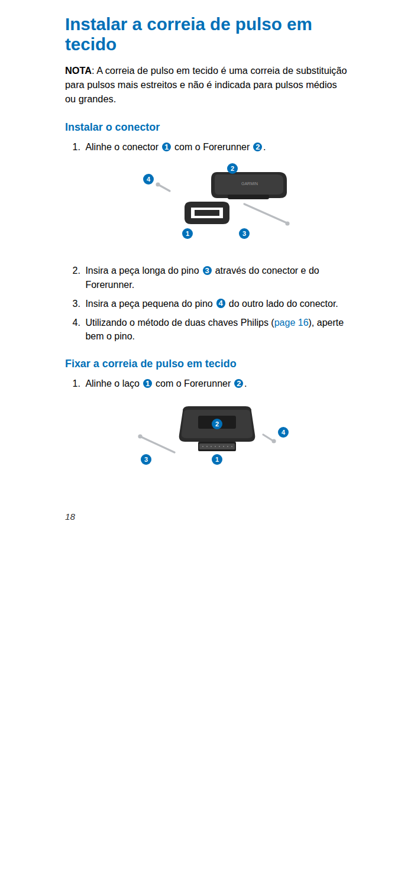Instalar a correia de pulso em tecido
NOTA: A correia de pulso em tecido é uma correia de substituição para pulsos mais estreitos e não é indicada para pulsos médios ou grandes.
Instalar o conector
Alinhe o conector 1 com o Forerunner 2.
GARMIN 4 2 1 3
Insira a peça longa do pino 3 através do conector e do Forerunner.
Insira a peça pequena do pino 4 do outro lado do conector.
Utilizando o método de duas chaves Philips (page 16), aperte bem o pino.
Fixar a correia de pulso em tecido
Alinhe o laço 1 com o Forerunner 2.
2 4 3 1
18